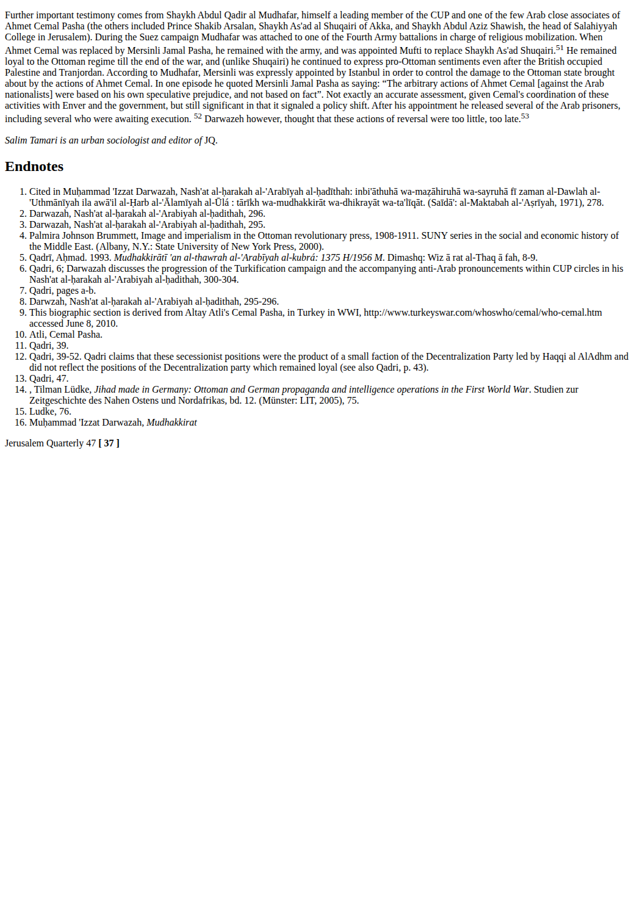Further important testimony comes from Shaykh Abdul Qadir al Mudhafar, himself a leading member of the CUP and one of the few Arab close associates of Ahmet Cemal Pasha (the others included Prince Shakib Arsalan, Shaykh As'ad al Shuqairi of Akka, and Shaykh Abdul Aziz Shawish, the head of Salahiyyah College in Jerusalem). During the Suez campaign Mudhafar was attached to one of the Fourth Army battalions in charge of religious mobilization. When Ahmet Cemal was replaced by Mersinli Jamal Pasha, he remained with the army, and was appointed Mufti to replace Shaykh As'ad Shuqairi.51 He remained loyal to the Ottoman regime till the end of the war, and (unlike Shuqairi) he continued to express pro-Ottoman sentiments even after the British occupied Palestine and Tranjordan. According to Mudhafar, Mersinli was expressly appointed by Istanbul in order to control the damage to the Ottoman state brought about by the actions of Ahmet Cemal. In one episode he quoted Mersinli Jamal Pasha as saying: “The arbitrary actions of Ahmet Cemal [against the Arab nationalists] were based on his own speculative prejudice, and not based on fact”. Not exactly an accurate assessment, given Cemal's coordination of these activities with Enver and the government, but still significant in that it signaled a policy shift. After his appointment he released several of the Arab prisoners, including several who were awaiting execution. 52 Darwazeh however, thought that these actions of reversal were too little, too late.53
Salim Tamari is an urban sociologist and editor of JQ.
Endnotes
Cited in Muḥammad 'Izzat Darwazah, Nash'at al-ḥarakah al-'Arabīyah al-ḥadīthah: inbi'āthuhā wa-maẓāhiruhā wa-sayruhā fī zaman al-Dawlah al-'Uthmānīyah ila awā'il al-Ḥarb al-'Ālamīyah al-Ūlá : tārīkh wa-mudhakkirāt wa-dhikrayāt wa-ta'līqāt. (Saīdā': al-Maktabah al-'Aṣrīyah, 1971), 278.
Darwazah, Nash'at al-ḥarakah al-'Arabiyah al-ḥadithah, 296.
Darwazah, Nash'at al-ḥarakah al-'Arabiyah al-ḥadithah, 295.
Palmira Johnson Brummett, Image and imperialism in the Ottoman revolutionary press, 1908-1911. SUNY series in the social and economic history of the Middle East. (Albany, N.Y.: State University of New York Press, 2000).
Qadrī, Aḥmad. 1993. Mudhakkirātī 'an al-thawrah al-'Arabīyah al-kubrá: 1375 H/1956 M. Dimashq: Wiz ā rat al-Thaq ā fah, 8-9.
Qadri, 6; Darwazah discusses the progression of the Turkification campaign and the accompanying anti-Arab pronouncements within CUP circles in his Nash'at al-ḥarakah al-'Arabiyah al-ḥadithah, 300-304.
Qadri, pages a-b.
Darwzah, Nash'at al-ḥarakah al-'Arabiyah al-ḥadithah, 295-296.
This biographic section is derived from Altay Atli's Cemal Pasha, in Turkey in WWI, http://www.turkeyswar.com/whoswho/cemal/who-cemal.htm accessed June 8, 2010.
Atli, Cemal Pasha.
Qadri, 39.
Qadri, 39-52. Qadri claims that these secessionist positions were the product of a small faction of the Decentralization Party led by Haqqi al AlAdhm and did not reflect the positions of the Decentralization party which remained loyal (see also Qadri, p. 43).
Qadri, 47.
, Tilman Lüdke, Jihad made in Germany: Ottoman and German propaganda and intelligence operations in the First World War. Studien zur Zeitgeschichte des Nahen Ostens und Nordafrikas, bd. 12. (Münster: LIT, 2005), 75.
Ludke, 76.
Muḥammad 'Izzat Darwazah, Mudhakkirat
Jerusalem Quarterly 47 [ 37 ]